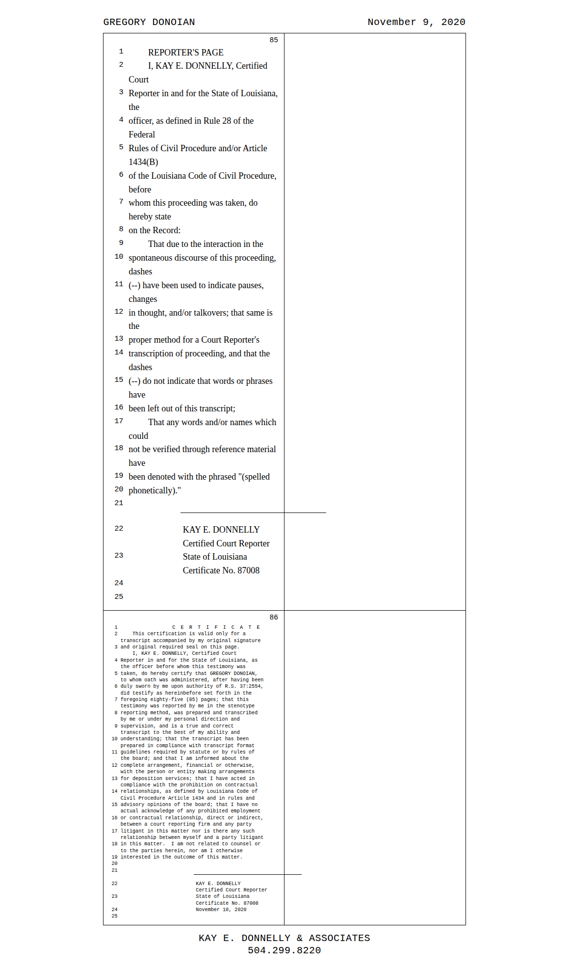GREGORY DONOIAN
November 9, 2020
85
1
REPORTER'S PAGE
2
I, KAY E. DONNELLY, Certified Court
3
Reporter in and for the State of Louisiana, the
4
officer, as defined in Rule 28 of the Federal
5
Rules of Civil Procedure and/or Article 1434(B)
6
of the Louisiana Code of Civil Procedure, before
7
whom this proceeding was taken, do hereby state
8
on the Record:
9
That due to the interaction in the
10
spontaneous discourse of this proceeding, dashes
11
(--) have been used to indicate pauses, changes
12
in thought, and/or talkovers; that same is the
13
proper method for a Court Reporter's
14
transcription of proceeding, and that the dashes
15
(--) do not indicate that words or phrases have
16
been left out of this transcript;
17
That any words and/or names which could
18
not be verified through reference material have
19
been denoted with the phrased "(spelled
20
phonetically)."
21
22
KAY E. DONNELLY
Certified Court Reporter
23
State of Louisiana
Certificate No. 87008
24
25
86
1
C E R T I F I C A T E
2
This certification is valid only for a
transcript accompanied by my original signature
3
and original required seal on this page.
I, KAY E. DONNELLY, Certified Court
4
Reporter in and for the State of Louisiana, as
the officer before whom this testimony was
5
taken, do hereby certify that GREGORY DONOIAN,
to whom oath was administered, after having been
6
duly sworn by me upon authority of R.S. 37:2554,
did testify as hereinbefore set forth in the
7
foregoing eighty-five (85) pages; that this
testimony was reported by me in the stenotype
8
reporting method, was prepared and transcribed
by me or under my personal direction and
9
supervision, and is a true and correct
transcript to the best of my ability and
10
understanding; that the transcript has been
prepared in compliance with transcript format
11
guidelines required by statute or by rules of
the board; and that I am informed about the
12
complete arrangement, financial or otherwise,
with the person or entity making arrangements
13
for deposition services; that I have acted in
compliance with the prohibition on contractual
14
relationships, as defined by Louisiana Code of
Civil Procedure Article 1434 and in rules and
15
advisory opinions of the board; that I have no
actual acknowledge of any prohibited employment
16
or contractual relationship, direct or indirect,
between a court reporting firm and any party
17
litigant in this matter nor is there any such
relationship between myself and a party litigant
18
in this matter. I am not related to counsel or
to the parties herein, nor am I otherwise
19
interested in the outcome of this matter.
20
21
22
KAY E. DONNELLY
Certified Court Reporter
23
State of Louisiana
Certificate No. 87008
24
November 10, 2020
25
KAY E. DONNELLY & ASSOCIATES
504.299.8220